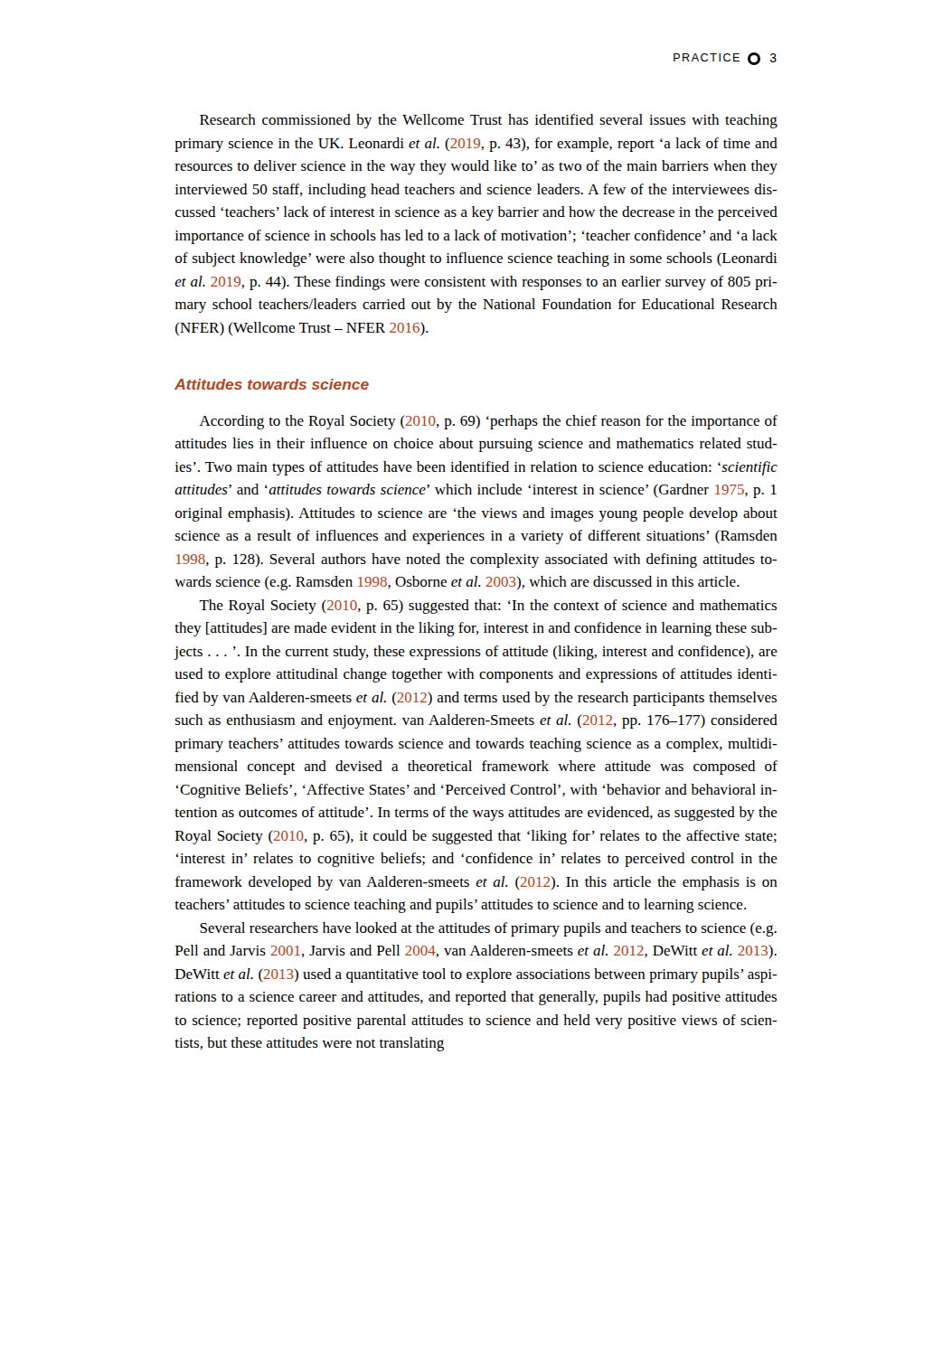Practice 3
Research commissioned by the Wellcome Trust has identified several issues with teaching primary science in the UK. Leonardi et al. (2019, p. 43), for example, report ‘a lack of time and resources to deliver science in the way they would like to’ as two of the main barriers when they interviewed 50 staff, including head teachers and science leaders. A few of the interviewees discussed ‘teachers’ lack of interest in science as a key barrier and how the decrease in the perceived importance of science in schools has led to a lack of motivation’; ‘teacher confidence’ and ‘a lack of subject knowledge’ were also thought to influence science teaching in some schools (Leonardi et al. 2019, p. 44). These findings were consistent with responses to an earlier survey of 805 primary school teachers/leaders carried out by the National Foundation for Educational Research (NFER) (Wellcome Trust – NFER 2016).
Attitudes towards science
According to the Royal Society (2010, p. 69) ‘perhaps the chief reason for the importance of attitudes lies in their influence on choice about pursuing science and mathematics related studies’. Two main types of attitudes have been identified in relation to science education: ‘scientific attitudes’ and ‘attitudes towards science’ which include ‘interest in science’ (Gardner 1975, p. 1 original emphasis). Attitudes to science are ‘the views and images young people develop about science as a result of influences and experiences in a variety of different situations’ (Ramsden 1998, p. 128). Several authors have noted the complexity associated with defining attitudes towards science (e.g. Ramsden 1998, Osborne et al. 2003), which are discussed in this article.
The Royal Society (2010, p. 65) suggested that: ‘In the context of science and mathematics they [attitudes] are made evident in the liking for, interest in and confidence in learning these subjects . . . ’. In the current study, these expressions of attitude (liking, interest and confidence), are used to explore attitudinal change together with components and expressions of attitudes identified by van Aalderen-smeets et al. (2012) and terms used by the research participants themselves such as enthusiasm and enjoyment. van Aalderen-Smeets et al. (2012, pp. 176–177) considered primary teachers’ attitudes towards science and towards teaching science as a complex, multidimensional concept and devised a theoretical framework where attitude was composed of ‘Cognitive Beliefs’, ‘Affective States’ and ‘Perceived Control’, with ‘behavior and behavioral intention as outcomes of attitude’. In terms of the ways attitudes are evidenced, as suggested by the Royal Society (2010, p. 65), it could be suggested that ‘liking for’ relates to the affective state; ‘interest in’ relates to cognitive beliefs; and ‘confidence in’ relates to perceived control in the framework developed by van Aalderen-smeets et al. (2012). In this article the emphasis is on teachers’ attitudes to science teaching and pupils’ attitudes to science and to learning science.
Several researchers have looked at the attitudes of primary pupils and teachers to science (e.g. Pell and Jarvis 2001, Jarvis and Pell 2004, van Aalderen-smeets et al. 2012, DeWitt et al. 2013). DeWitt et al. (2013) used a quantitative tool to explore associations between primary pupils’ aspirations to a science career and attitudes, and reported that generally, pupils had positive attitudes to science; reported positive parental attitudes to science and held very positive views of scientists, but these attitudes were not translating